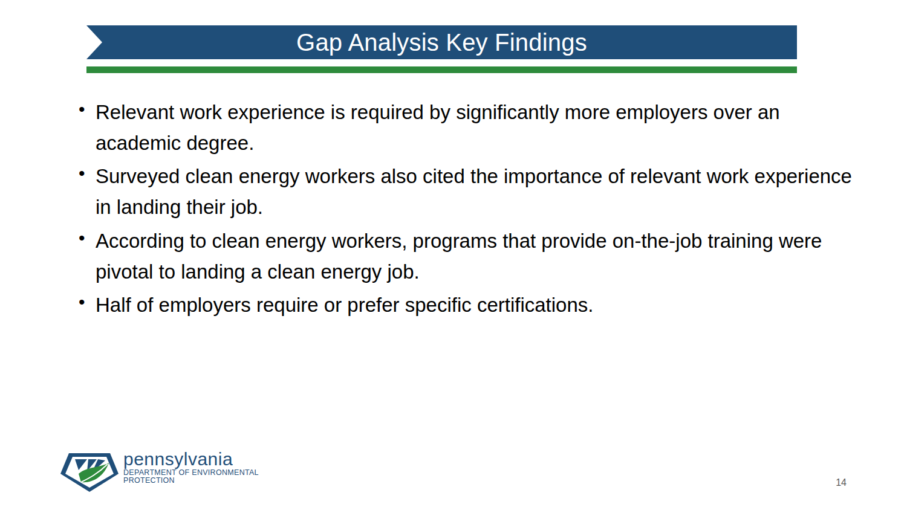Gap Analysis Key Findings
Relevant work experience is required by significantly more employers over an academic degree.
Surveyed clean energy workers also cited the importance of relevant work experience in landing their job.
According to clean energy workers, programs that provide on-the-job training were pivotal to landing a clean energy job.
Half of employers require or prefer specific certifications.
pennsylvania
Department of Environmental
Protection
14